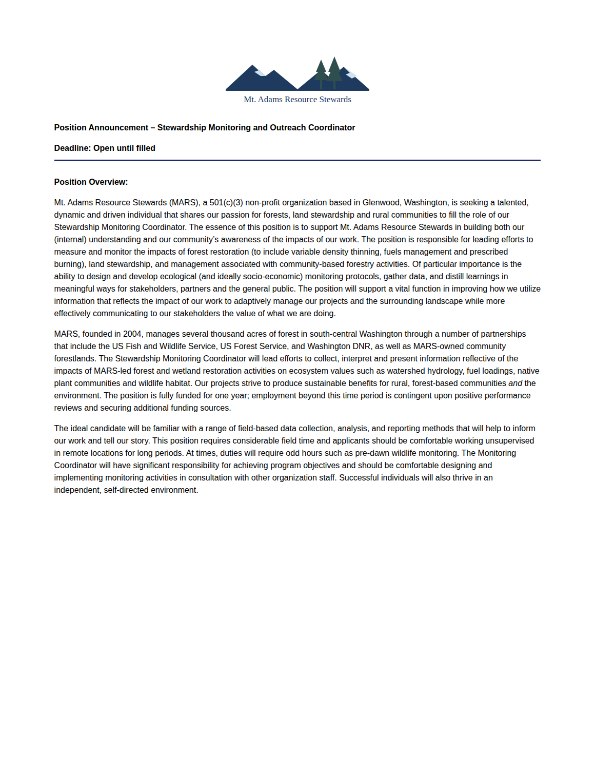Mt. Adams Resource Stewards
Position Announcement – Stewardship Monitoring and Outreach Coordinator
Deadline: Open until filled
Position Overview:
Mt. Adams Resource Stewards (MARS), a 501(c)(3) non-profit organization based in Glenwood, Washington, is seeking a talented, dynamic and driven individual that shares our passion for forests, land stewardship and rural communities to fill the role of our Stewardship Monitoring Coordinator. The essence of this position is to support Mt. Adams Resource Stewards in building both our (internal) understanding and our community’s awareness of the impacts of our work. The position is responsible for leading efforts to measure and monitor the impacts of forest restoration (to include variable density thinning, fuels management and prescribed burning), land stewardship, and management associated with community-based forestry activities. Of particular importance is the ability to design and develop ecological (and ideally socio-economic) monitoring protocols, gather data, and distill learnings in meaningful ways for stakeholders, partners and the general public. The position will support a vital function in improving how we utilize information that reflects the impact of our work to adaptively manage our projects and the surrounding landscape while more effectively communicating to our stakeholders the value of what we are doing.
MARS, founded in 2004, manages several thousand acres of forest in south-central Washington through a number of partnerships that include the US Fish and Wildlife Service, US Forest Service, and Washington DNR, as well as MARS-owned community forestlands. The Stewardship Monitoring Coordinator will lead efforts to collect, interpret and present information reflective of the impacts of MARS-led forest and wetland restoration activities on ecosystem values such as watershed hydrology, fuel loadings, native plant communities and wildlife habitat. Our projects strive to produce sustainable benefits for rural, forest-based communities and the environment. The position is fully funded for one year; employment beyond this time period is contingent upon positive performance reviews and securing additional funding sources.
The ideal candidate will be familiar with a range of field-based data collection, analysis, and reporting methods that will help to inform our work and tell our story. This position requires considerable field time and applicants should be comfortable working unsupervised in remote locations for long periods. At times, duties will require odd hours such as pre-dawn wildlife monitoring. The Monitoring Coordinator will have significant responsibility for achieving program objectives and should be comfortable designing and implementing monitoring activities in consultation with other organization staff. Successful individuals will also thrive in an independent, self-directed environment.